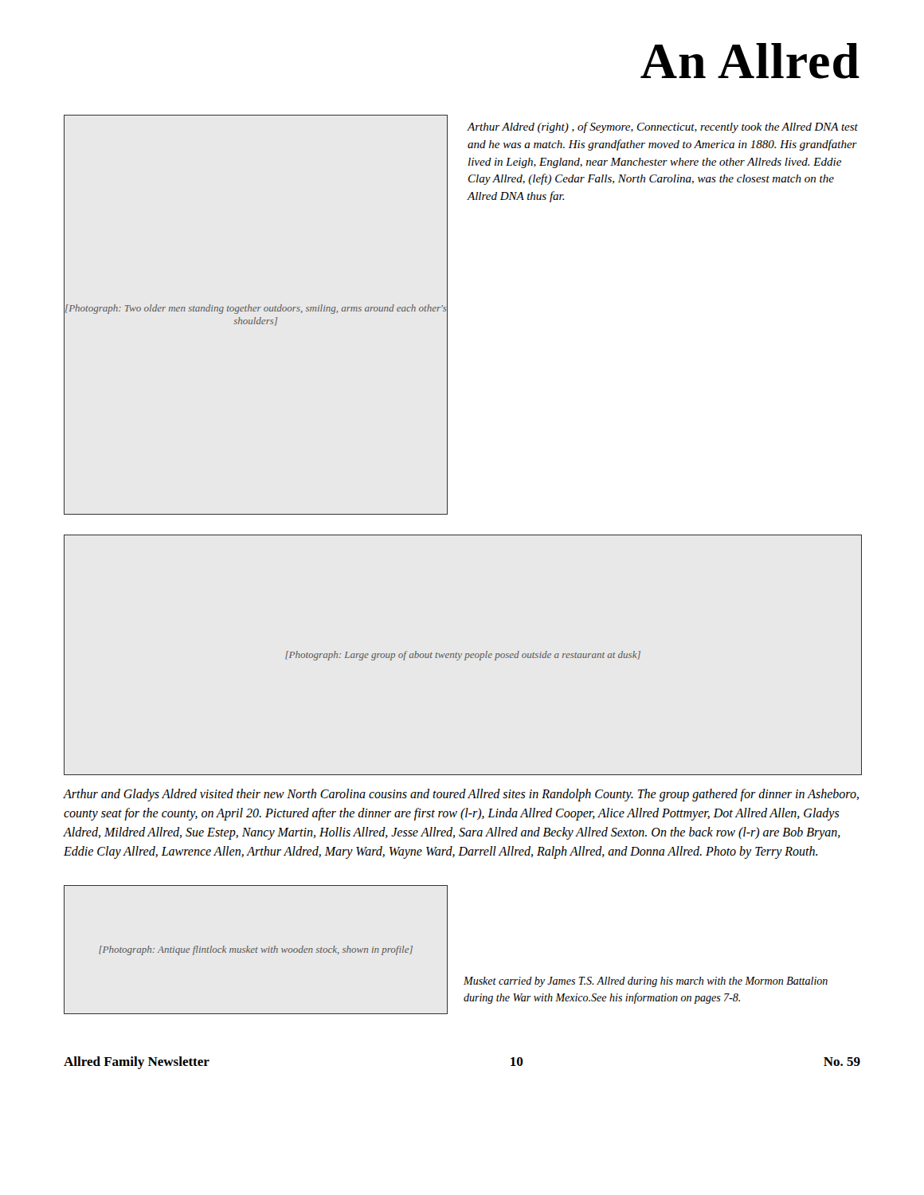An Allred
[Photograph: Two older men standing together outdoors, smiling, arms around each other's shoulders]
Arthur Aldred (right) , of Seymore, Connecticut, recently took the Allred DNA test and he was a match. His grandfather moved to America in 1880. His grandfather lived in Leigh, England, near Manchester where the other Allreds lived. Eddie Clay Allred, (left) Cedar Falls, North Carolina, was the closest match on the Allred DNA thus far.
[Photograph: Large group of about twenty people posed outside a restaurant at dusk]
Arthur and Gladys Aldred visited their new North Carolina cousins and toured Allred sites in Randolph County. The group gathered for dinner in Asheboro, county seat for the county, on April 20. Pictured after the dinner are first row (l-r), Linda Allred Cooper, Alice Allred Pottmyer, Dot Allred Allen, Gladys Aldred, Mildred Allred, Sue Estep, Nancy Martin, Hollis Allred, Jesse Allred, Sara Allred and Becky Allred Sexton. On the back row (l-r) are Bob Bryan, Eddie Clay Allred, Lawrence Allen, Arthur Aldred, Mary Ward, Wayne Ward, Darrell Allred, Ralph Allred, and Donna Allred. Photo by Terry Routh.
[Photograph: Antique flintlock musket with wooden stock, shown in profile]
Musket carried by James T.S. Allred during his march with the Mormon Battalion during the War with Mexico.See his information on pages 7-8.
Allred Family Newsletter 10 No. 59